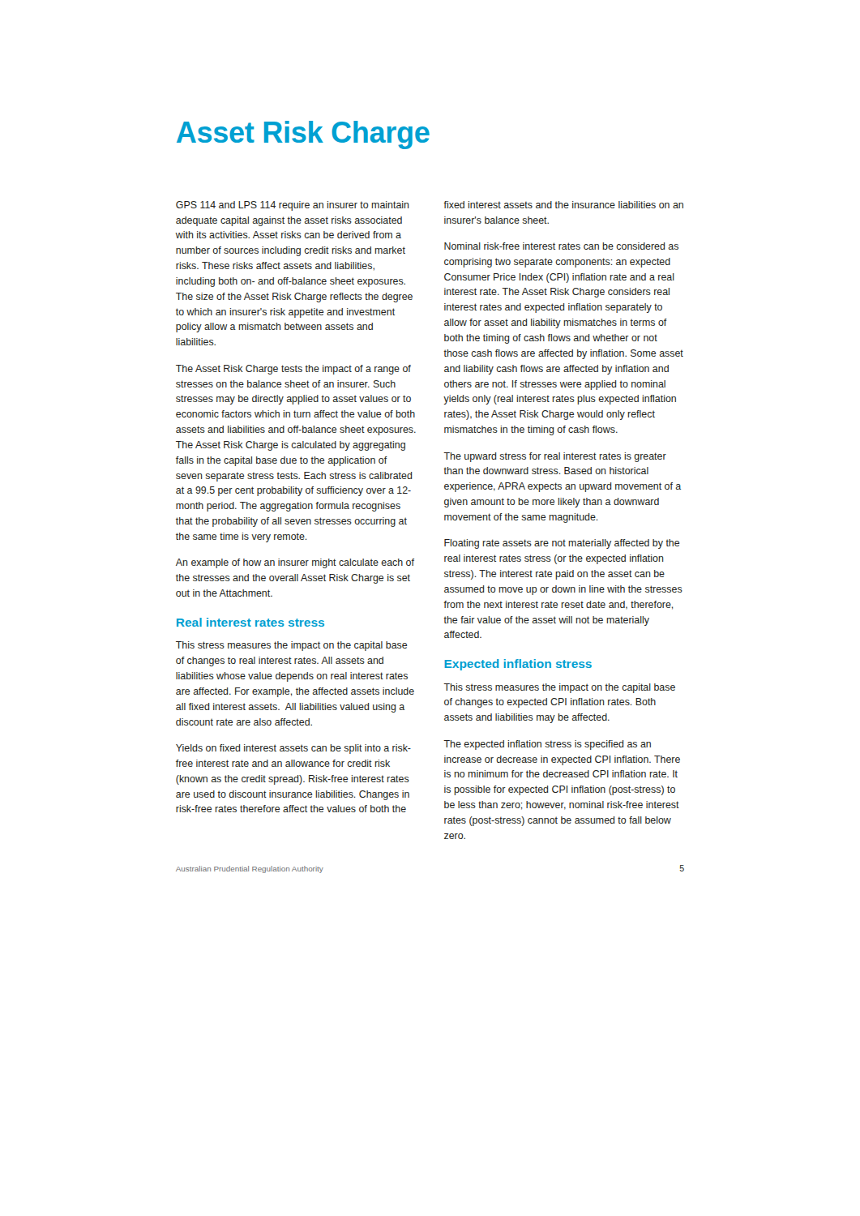Asset Risk Charge
GPS 114 and LPS 114 require an insurer to maintain adequate capital against the asset risks associated with its activities. Asset risks can be derived from a number of sources including credit risks and market risks. These risks affect assets and liabilities, including both on- and off-balance sheet exposures. The size of the Asset Risk Charge reflects the degree to which an insurer's risk appetite and investment policy allow a mismatch between assets and liabilities.
The Asset Risk Charge tests the impact of a range of stresses on the balance sheet of an insurer. Such stresses may be directly applied to asset values or to economic factors which in turn affect the value of both assets and liabilities and off-balance sheet exposures. The Asset Risk Charge is calculated by aggregating falls in the capital base due to the application of seven separate stress tests. Each stress is calibrated at a 99.5 per cent probability of sufficiency over a 12-month period. The aggregation formula recognises that the probability of all seven stresses occurring at the same time is very remote.
An example of how an insurer might calculate each of the stresses and the overall Asset Risk Charge is set out in the Attachment.
Real interest rates stress
This stress measures the impact on the capital base of changes to real interest rates. All assets and liabilities whose value depends on real interest rates are affected. For example, the affected assets include all fixed interest assets. All liabilities valued using a discount rate are also affected.
Yields on fixed interest assets can be split into a risk-free interest rate and an allowance for credit risk (known as the credit spread). Risk-free interest rates are used to discount insurance liabilities. Changes in risk-free rates therefore affect the values of both the fixed interest assets and the insurance liabilities on an insurer's balance sheet.
Nominal risk-free interest rates can be considered as comprising two separate components: an expected Consumer Price Index (CPI) inflation rate and a real interest rate. The Asset Risk Charge considers real interest rates and expected inflation separately to allow for asset and liability mismatches in terms of both the timing of cash flows and whether or not those cash flows are affected by inflation. Some asset and liability cash flows are affected by inflation and others are not. If stresses were applied to nominal yields only (real interest rates plus expected inflation rates), the Asset Risk Charge would only reflect mismatches in the timing of cash flows.
The upward stress for real interest rates is greater than the downward stress. Based on historical experience, APRA expects an upward movement of a given amount to be more likely than a downward movement of the same magnitude.
Floating rate assets are not materially affected by the real interest rates stress (or the expected inflation stress). The interest rate paid on the asset can be assumed to move up or down in line with the stresses from the next interest rate reset date and, therefore, the fair value of the asset will not be materially affected.
Expected inflation stress
This stress measures the impact on the capital base of changes to expected CPI inflation rates. Both assets and liabilities may be affected.
The expected inflation stress is specified as an increase or decrease in expected CPI inflation. There is no minimum for the decreased CPI inflation rate. It is possible for expected CPI inflation (post-stress) to be less than zero; however, nominal risk-free interest rates (post-stress) cannot be assumed to fall below zero.
Australian Prudential Regulation Authority 5